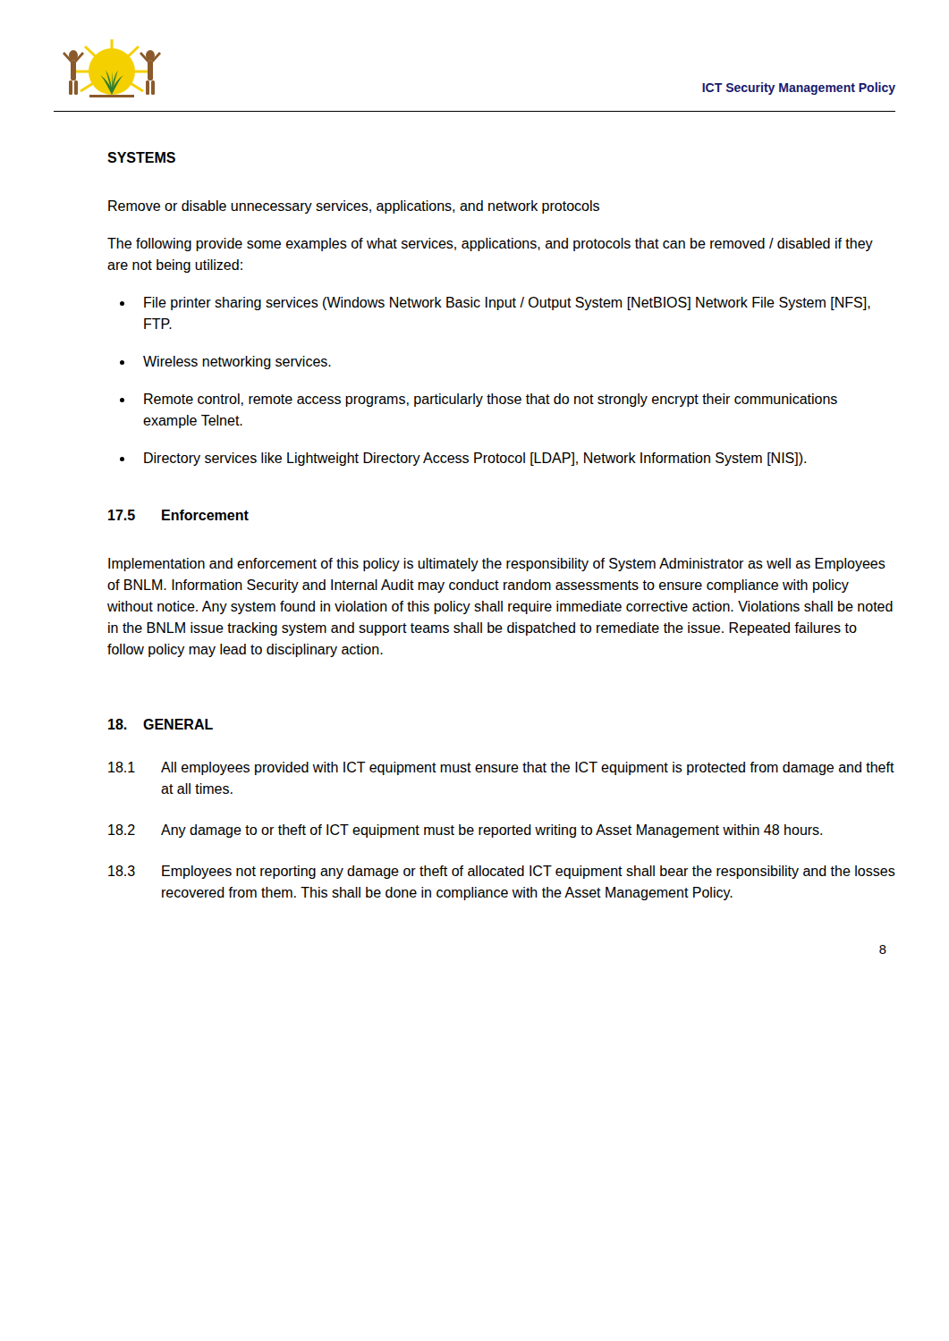ICT Security Management Policy
SYSTEMS
Remove or disable unnecessary services, applications, and network protocols
The following provide some examples of what services, applications, and protocols that can be removed / disabled if they are not being utilized:
File printer sharing services (Windows Network Basic Input / Output System [NetBIOS] Network File System [NFS], FTP.
Wireless networking services.
Remote control, remote access programs, particularly those that do not strongly encrypt their communications example Telnet.
Directory services like Lightweight Directory Access Protocol [LDAP], Network Information System [NIS]).
17.5 Enforcement
Implementation and enforcement of this policy is ultimately the responsibility of System Administrator as well as Employees of BNLM. Information Security and Internal Audit may conduct random assessments to ensure compliance with policy without notice. Any system found in violation of this policy shall require immediate corrective action. Violations shall be noted in the BNLM issue tracking system and support teams shall be dispatched to remediate the issue. Repeated failures to follow policy may lead to disciplinary action.
18. GENERAL
18.1 All employees provided with ICT equipment must ensure that the ICT equipment is protected from damage and theft at all times.
18.2 Any damage to or theft of ICT equipment must be reported writing to Asset Management within 48 hours.
18.3 Employees not reporting any damage or theft of allocated ICT equipment shall bear the responsibility and the losses recovered from them. This shall be done in compliance with the Asset Management Policy.
8